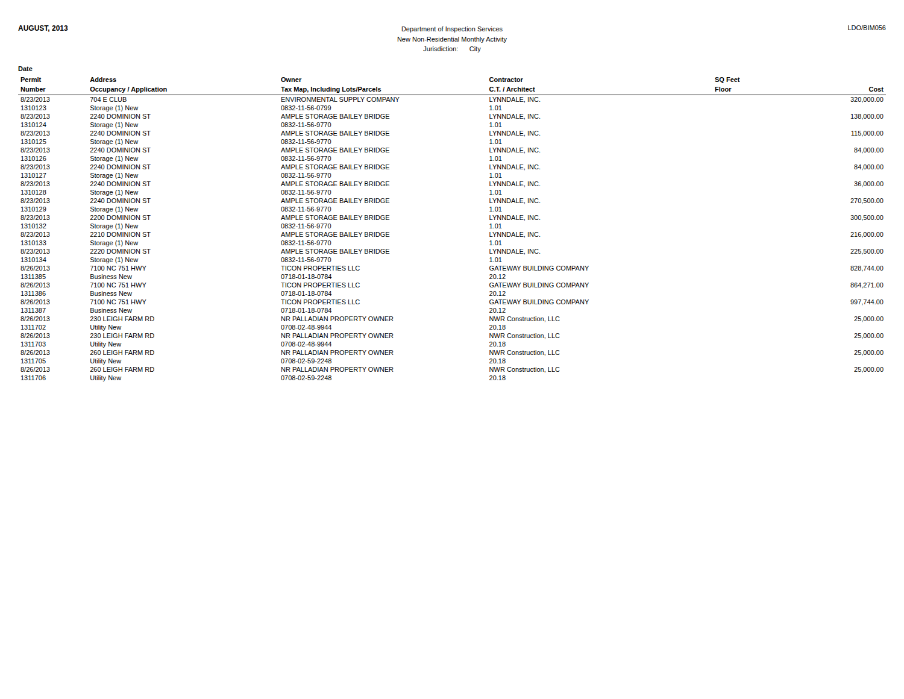AUGUST, 2013
LDO/BIM056
Department of Inspection Services
New Non-Residential Monthly Activity
Jurisdiction: City
Date
| Permit | Address | Owner | Contractor | SQ Feet | |
| --- | --- | --- | --- | --- | --- |
| Number | Occupancy / Application | Tax Map, Including Lots/Parcels | C.T. / Architect | Floor | Cost |
| 8/23/2013 | 704 E CLUB | ENVIRONMENTAL SUPPLY COMPANY | LYNNDALE, INC. | | 320,000.00 |
| 1310123 | Storage (1) New | 0832-11-56-0799 | 1.01 | | |
| 8/23/2013 | 2240 DOMINION ST | AMPLE STORAGE BAILEY BRIDGE | LYNNDALE, INC. | | 138,000.00 |
| 1310124 | Storage (1) New | 0832-11-56-9770 | 1.01 | | |
| 8/23/2013 | 2240 DOMINION ST | AMPLE STORAGE BAILEY BRIDGE | LYNNDALE, INC. | | 115,000.00 |
| 1310125 | Storage (1) New | 0832-11-56-9770 | 1.01 | | |
| 8/23/2013 | 2240 DOMINION ST | AMPLE STORAGE BAILEY BRIDGE | LYNNDALE, INC. | | 84,000.00 |
| 1310126 | Storage (1) New | 0832-11-56-9770 | 1.01 | | |
| 8/23/2013 | 2240 DOMINION ST | AMPLE STORAGE BAILEY BRIDGE | LYNNDALE, INC. | | 84,000.00 |
| 1310127 | Storage (1) New | 0832-11-56-9770 | 1.01 | | |
| 8/23/2013 | 2240 DOMINION ST | AMPLE STORAGE BAILEY BRIDGE | LYNNDALE, INC. | | 36,000.00 |
| 1310128 | Storage (1) New | 0832-11-56-9770 | 1.01 | | |
| 8/23/2013 | 2240 DOMINION ST | AMPLE STORAGE BAILEY BRIDGE | LYNNDALE, INC. | | 270,500.00 |
| 1310129 | Storage (1) New | 0832-11-56-9770 | 1.01 | | |
| 8/23/2013 | 2200 DOMINION ST | AMPLE STORAGE BAILEY BRIDGE | LYNNDALE, INC. | | 300,500.00 |
| 1310132 | Storage (1) New | 0832-11-56-9770 | 1.01 | | |
| 8/23/2013 | 2210 DOMINION ST | AMPLE STORAGE BAILEY BRIDGE | LYNNDALE, INC. | | 216,000.00 |
| 1310133 | Storage (1) New | 0832-11-56-9770 | 1.01 | | |
| 8/23/2013 | 2220 DOMINION ST | AMPLE STORAGE BAILEY BRIDGE | LYNNDALE, INC. | | 225,500.00 |
| 1310134 | Storage (1) New | 0832-11-56-9770 | 1.01 | | |
| 8/26/2013 | 7100 NC 751 HWY | TICON PROPERTIES LLC | GATEWAY BUILDING COMPANY | | 828,744.00 |
| 1311385 | Business New | 0718-01-18-0784 | 20.12 | | |
| 8/26/2013 | 7100 NC 751 HWY | TICON PROPERTIES LLC | GATEWAY BUILDING COMPANY | | 864,271.00 |
| 1311386 | Business New | 0718-01-18-0784 | 20.12 | | |
| 8/26/2013 | 7100 NC 751 HWY | TICON PROPERTIES LLC | GATEWAY BUILDING COMPANY | | 997,744.00 |
| 1311387 | Business New | 0718-01-18-0784 | 20.12 | | |
| 8/26/2013 | 230 LEIGH FARM RD | NR PALLADIAN PROPERTY OWNER | NWR Construction, LLC | | 25,000.00 |
| 1311702 | Utility New | 0708-02-48-9944 | 20.18 | | |
| 8/26/2013 | 230 LEIGH FARM RD | NR PALLADIAN PROPERTY OWNER | NWR Construction, LLC | | 25,000.00 |
| 1311703 | Utility New | 0708-02-48-9944 | 20.18 | | |
| 8/26/2013 | 260 LEIGH FARM RD | NR PALLADIAN PROPERTY OWNER | NWR Construction, LLC | | 25,000.00 |
| 1311705 | Utility New | 0708-02-59-2248 | 20.18 | | |
| 8/26/2013 | 260 LEIGH FARM RD | NR PALLADIAN PROPERTY OWNER | NWR Construction, LLC | | 25,000.00 |
| 1311706 | Utility New | 0708-02-59-2248 | 20.18 | | |